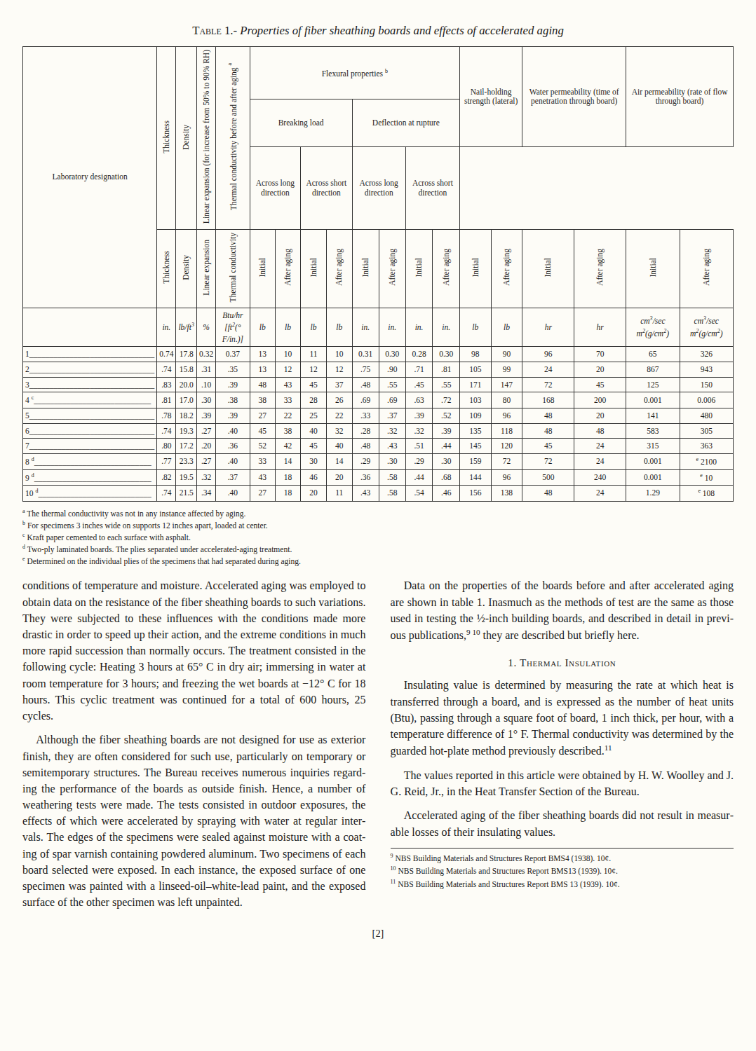Table 1.- Properties of fiber sheathing boards and effects of accelerated aging
| Laboratory designation | Thickness | Density | Linear expansion (for increase from 50% to 90% RH) | Thermal conductivity before and after aging a | Flexural properties b | Nail-holding strength (lateral) | Water permeability (time of penetration through board) | Air permeability (rate of flow through board) |
| --- | --- | --- | --- | --- | --- | --- | --- | --- |
| Breaking load | Deflection at rupture |
| Across long direction | Across short direction | Across long direction | Across short direction |
| Thickness | Density | Linear expansion | Thermal conductivity | Initial | After aging | Initial | After aging | Initial | After aging | Initial | After aging | Initial | After aging | Initial | After aging | Initial | After aging |
| | in. | lb/ft 3 | % | Btu/hr [ft 2 (° F/in.)] | lb | lb | lb | lb | in. | in. | in. | in. | lb | lb | hr | hr | cm 3 /sec m 2 (g/cm 2 ) | cm 3 /sec m 2 (g/cm 2 ) |
| 1_______________________________ | 0.74 | 17.8 | 0.32 | 0.37 | 13 | 10 | 11 | 10 | 0.31 | 0.30 | 0.28 | 0.30 | 98 | 90 | 96 | 70 | 65 | 326 |
| 2_______________________________ | .74 | 15.8 | .31 | .35 | 13 | 12 | 12 | 12 | .75 | .90 | .71 | .81 | 105 | 99 | 24 | 20 | 867 | 943 |
| 3_______________________________ | .83 | 20.0 | .10 | .39 | 48 | 43 | 45 | 37 | .48 | .55 | .45 | .55 | 171 | 147 | 72 | 45 | 125 | 150 |
| 4 c _____________________________ | .81 | 17.0 | .30 | .38 | 38 | 33 | 28 | 26 | .69 | .69 | .63 | .72 | 103 | 80 | 168 | 200 | 0.001 | 0.006 |
| 5_______________________________ | .78 | 18.2 | .39 | .39 | 27 | 22 | 25 | 22 | .33 | .37 | .39 | .52 | 109 | 96 | 48 | 20 | 141 | 480 |
| 6_______________________________ | .74 | 19.3 | .27 | .40 | 45 | 38 | 40 | 32 | .28 | .32 | .32 | .39 | 135 | 118 | 48 | 48 | 583 | 305 |
| 7_______________________________ | .80 | 17.2 | .20 | .36 | 52 | 42 | 45 | 40 | .48 | .43 | .51 | .44 | 145 | 120 | 45 | 24 | 315 | 363 |
| 8 d _____________________________ | .77 | 23.3 | .27 | .40 | 33 | 14 | 30 | 14 | .29 | .30 | .29 | .30 | 159 | 72 | 72 | 24 | 0.001 | e 2100 |
| 9 d _____________________________ | .82 | 19.5 | .32 | .37 | 43 | 18 | 46 | 20 | .36 | .58 | .44 | .68 | 144 | 96 | 500 | 240 | 0.001 | e 10 |
| 10 d ____________________________ | .74 | 21.5 | .34 | .40 | 27 | 18 | 20 | 11 | .43 | .58 | .54 | .46 | 156 | 138 | 48 | 24 | 1.29 | e 108 |
a The thermal conductivity was not in any instance affected by aging.
b For specimens 3 inches wide on supports 12 inches apart, loaded at center.
c Kraft paper cemented to each surface with asphalt.
d Two-ply laminated boards. The plies separated under accelerated-aging treatment.
e Determined on the individual plies of the specimens that had separated during aging.
conditions of temperature and moisture. Accelerated aging was employed to obtain data on the resistance of the fiber sheathing boards to such variations. They were subjected to these influences with the conditions made more drastic in order to speed up their action, and the extreme conditions in much more rapid succession than normally occurs. The treatment consisted in the following cycle: Heating 3 hours at 65° C in dry air; immersing in water at room temperature for 3 hours; and freezing the wet boards at −12° C for 18 hours. This cyclic treatment was continued for a total of 600 hours, 25 cycles.
Although the fiber sheathing boards are not designed for use as exterior finish, they are often considered for such use, particularly on temporary or semitemporary structures. The Bureau receives numerous inquiries regarding the performance of the boards as outside finish. Hence, a number of weathering tests were made. The tests consisted in outdoor exposures, the effects of which were accelerated by spraying with water at regular intervals. The edges of the specimens were sealed against moisture with a coating of spar varnish containing powdered aluminum. Two specimens of each board selected were exposed. In each instance, the exposed surface of one specimen was painted with a linseed-oil–white-lead paint, and the exposed surface of the other specimen was left unpainted.
Data on the properties of the boards before and after accelerated aging are shown in table 1. Inasmuch as the methods of test are the same as those used in testing the ½-inch building boards, and described in detail in previous publications,9 10 they are described but briefly here.
1. Thermal Insulation
Insulating value is determined by measuring the rate at which heat is transferred through a board, and is expressed as the number of heat units (Btu), passing through a square foot of board, 1 inch thick, per hour, with a temperature difference of 1° F. Thermal conductivity was determined by the guarded hot-plate method previously described.11
The values reported in this article were obtained by H. W. Woolley and J. G. Reid, Jr., in the Heat Transfer Section of the Bureau.
Accelerated aging of the fiber sheathing boards did not result in measurable losses of their insulating values.
9 NBS Building Materials and Structures Report BMS4 (1938). 10¢.
10 NBS Building Materials and Structures Report BMS13 (1939). 10¢.
11 NBS Building Materials and Structures Report BMS 13 (1939). 10¢.
[2]